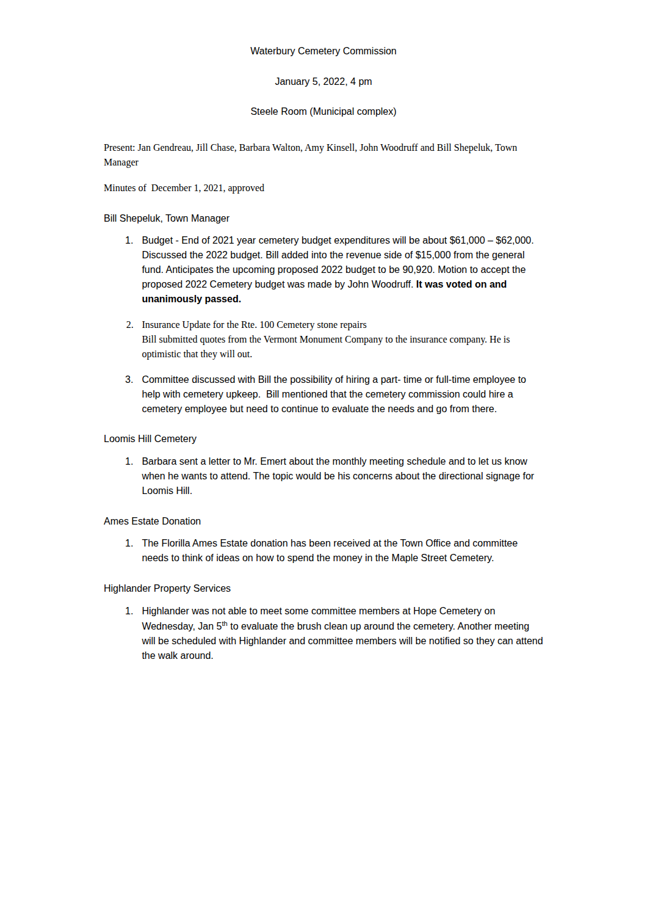Waterbury Cemetery Commission
January 5, 2022, 4 pm
Steele Room (Municipal complex)
Present: Jan Gendreau, Jill Chase, Barbara Walton, Amy Kinsell, John Woodruff and Bill Shepeluk, Town Manager
Minutes of December 1, 2021, approved
Bill Shepeluk, Town Manager
Budget - End of 2021 year cemetery budget expenditures will be about $61,000 – $62,000. Discussed the 2022 budget. Bill added into the revenue side of $15,000 from the general fund. Anticipates the upcoming proposed 2022 budget to be 90,920. Motion to accept the proposed 2022 Cemetery budget was made by John Woodruff. It was voted on and unanimously passed.
Insurance Update for the Rte. 100 Cemetery stone repairs
Bill submitted quotes from the Vermont Monument Company to the insurance company. He is optimistic that they will out.
Committee discussed with Bill the possibility of hiring a part- time or full-time employee to help with cemetery upkeep. Bill mentioned that the cemetery commission could hire a cemetery employee but need to continue to evaluate the needs and go from there.
Loomis Hill Cemetery
Barbara sent a letter to Mr. Emert about the monthly meeting schedule and to let us know when he wants to attend. The topic would be his concerns about the directional signage for Loomis Hill.
Ames Estate Donation
The Florilla Ames Estate donation has been received at the Town Office and committee needs to think of ideas on how to spend the money in the Maple Street Cemetery.
Highlander Property Services
Highlander was not able to meet some committee members at Hope Cemetery on Wednesday, Jan 5th to evaluate the brush clean up around the cemetery. Another meeting will be scheduled with Highlander and committee members will be notified so they can attend the walk around.